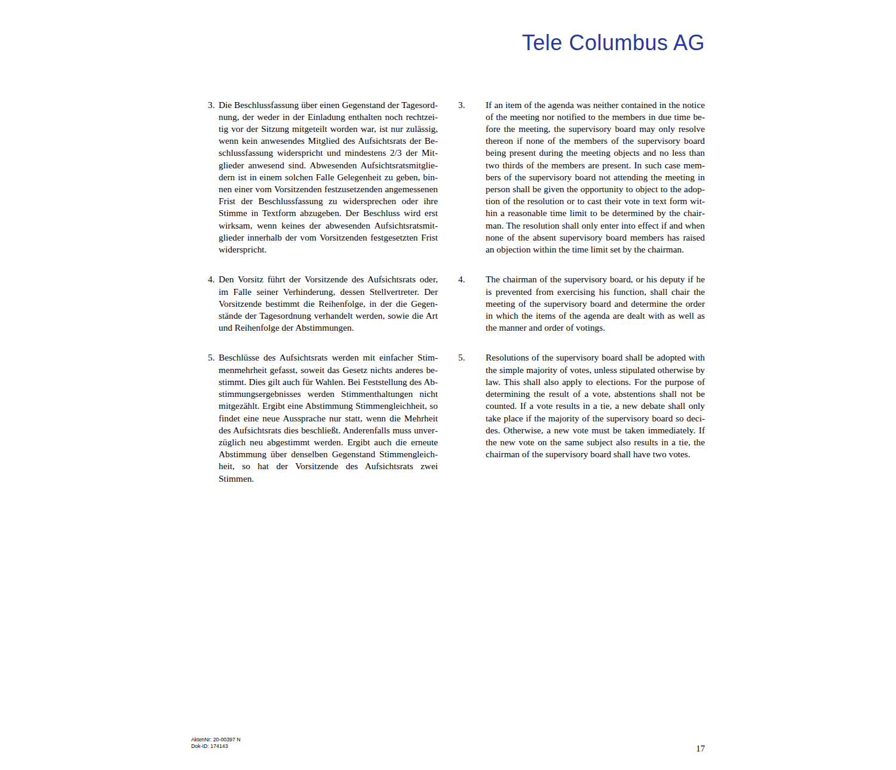Tele Columbus AG
| 3. Die Beschlussfassung über einen Gegenstand der Tagesordnung, der weder in der Einladung enthalten noch rechtzeitig vor der Sitzung mitgeteilt worden war, ist nur zulässig, wenn kein anwesendes Mitglied des Aufsichtsrats der Beschlussfassung widerspricht und mindestens 2/3 der Mitglieder anwesend sind. Abwesenden Aufsichtsratsmitgliedern ist in einem solchen Falle Gelegenheit zu geben, binnen einer vom Vorsitzenden festzusetzenden angemessenen Frist der Beschlussfassung zu widersprechen oder ihre Stimme in Textform abzugeben. Der Beschluss wird erst wirksam, wenn keines der abwesenden Aufsichtsratsmitglieder innerhalb der vom Vorsitzenden festgesetzten Frist widerspricht. 4. Den Vorsitz führt der Vorsitzende des Aufsichtsrats oder, im Falle seiner Verhinderung, dessen Stellvertreter. Der Vorsitzende bestimmt die Reihenfolge, in der die Gegenstände der Tagesordnung verhandelt werden, sowie die Art und Reihenfolge der Abstimmungen. 5. Beschlüsse des Aufsichtsrats werden mit einfacher Stimmenmehrheit gefasst, soweit das Gesetz nichts anderes bestimmt. Dies gilt auch für Wahlen. Bei Feststellung des Abstimmungsergebnisses werden Stimmenthaltungen nicht mitgezählt. Ergibt eine Abstimmung Stimmengleichheit, so findet eine neue Aussprache nur statt, wenn die Mehrheit des Aufsichtsrats dies beschließt. Anderenfalls muss unverzüglich neu abgestimmt werden. Ergibt auch die erneute Abstimmung über denselben Gegenstand Stimmengleichheit, so hat der Vorsitzende des Aufsichtsrats zwei Stimmen. | | 3. If an item of the agenda was neither contained in the notice of the meeting nor notified to the members in due time before the meeting, the supervisory board may only resolve thereon if none of the members of the supervisory board being present during the meeting objects and no less than two thirds of the members are present. In such case members of the supervisory board not attending the meeting in person shall be given the opportunity to object to the adoption of the resolution or to cast their vote in text form within a reasonable time limit to be determined by the chairman. The resolution shall only enter into effect if and when none of the absent supervisory board members has raised an objection within the time limit set by the chairman. 4. The chairman of the supervisory board, or his deputy if he is prevented from exercising his function, shall chair the meeting of the supervisory board and determine the order in which the items of the agenda are dealt with as well as the manner and order of votings. 5. Resolutions of the supervisory board shall be adopted with the simple majority of votes, unless stipulated otherwise by law. This shall also apply to elections. For the purpose of determining the result of a vote, abstentions shall not be counted. If a vote results in a tie, a new debate shall only take place if the majority of the supervisory board so decides. Otherwise, a new vote must be taken immediately. If the new vote on the same subject also results in a tie, the chairman of the supervisory board shall have two votes. |
AktenNr: 20-00397 N
Dok-ID: 174143
17